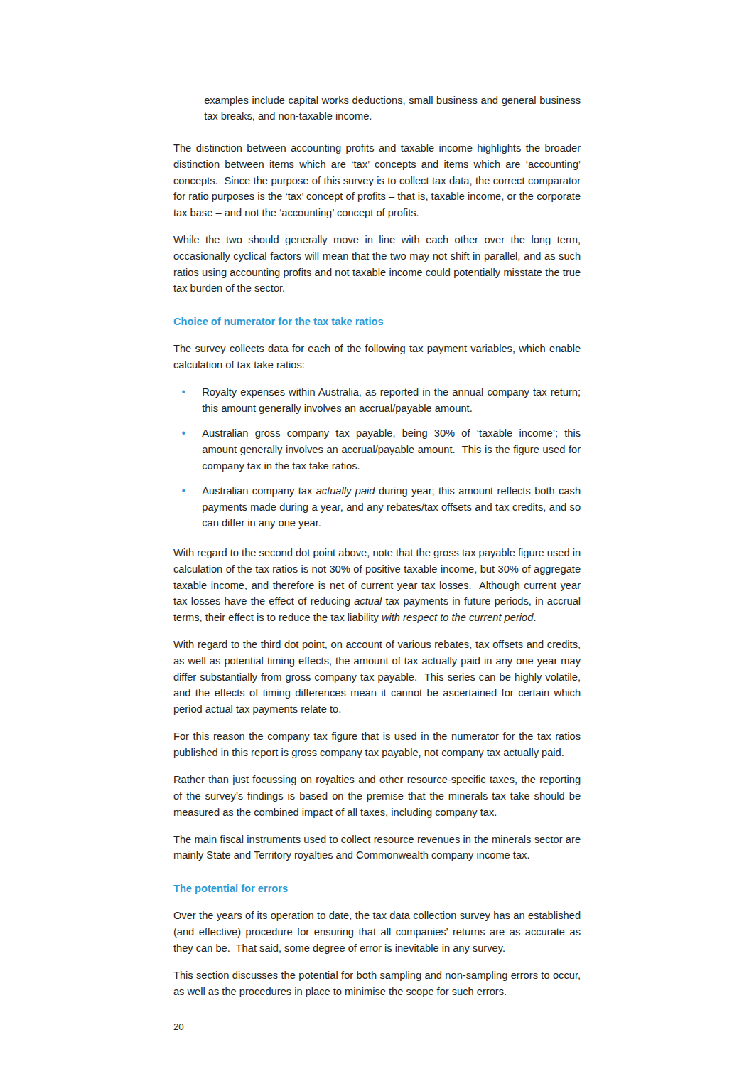examples include capital works deductions, small business and general business tax breaks, and non-taxable income.
The distinction between accounting profits and taxable income highlights the broader distinction between items which are ‘tax’ concepts and items which are ‘accounting’ concepts. Since the purpose of this survey is to collect tax data, the correct comparator for ratio purposes is the ‘tax’ concept of profits – that is, taxable income, or the corporate tax base – and not the ‘accounting’ concept of profits.
While the two should generally move in line with each other over the long term, occasionally cyclical factors will mean that the two may not shift in parallel, and as such ratios using accounting profits and not taxable income could potentially misstate the true tax burden of the sector.
Choice of numerator for the tax take ratios
The survey collects data for each of the following tax payment variables, which enable calculation of tax take ratios:
Royalty expenses within Australia, as reported in the annual company tax return; this amount generally involves an accrual/payable amount.
Australian gross company tax payable, being 30% of ‘taxable income’; this amount generally involves an accrual/payable amount. This is the figure used for company tax in the tax take ratios.
Australian company tax actually paid during year; this amount reflects both cash payments made during a year, and any rebates/tax offsets and tax credits, and so can differ in any one year.
With regard to the second dot point above, note that the gross tax payable figure used in calculation of the tax ratios is not 30% of positive taxable income, but 30% of aggregate taxable income, and therefore is net of current year tax losses. Although current year tax losses have the effect of reducing actual tax payments in future periods, in accrual terms, their effect is to reduce the tax liability with respect to the current period.
With regard to the third dot point, on account of various rebates, tax offsets and credits, as well as potential timing effects, the amount of tax actually paid in any one year may differ substantially from gross company tax payable. This series can be highly volatile, and the effects of timing differences mean it cannot be ascertained for certain which period actual tax payments relate to.
For this reason the company tax figure that is used in the numerator for the tax ratios published in this report is gross company tax payable, not company tax actually paid.
Rather than just focussing on royalties and other resource-specific taxes, the reporting of the survey’s findings is based on the premise that the minerals tax take should be measured as the combined impact of all taxes, including company tax.
The main fiscal instruments used to collect resource revenues in the minerals sector are mainly State and Territory royalties and Commonwealth company income tax.
The potential for errors
Over the years of its operation to date, the tax data collection survey has an established (and effective) procedure for ensuring that all companies’ returns are as accurate as they can be. That said, some degree of error is inevitable in any survey.
This section discusses the potential for both sampling and non-sampling errors to occur, as well as the procedures in place to minimise the scope for such errors.
20